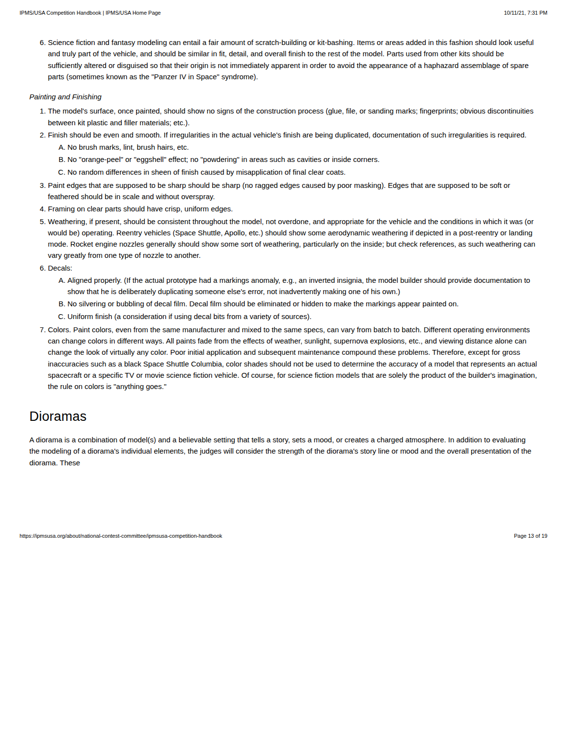IPMS/USA Competition Handbook | IPMS/USA Home Page 10/11/21, 7:31 PM
Science fiction and fantasy modeling can entail a fair amount of scratch-building or kit-bashing. Items or areas added in this fashion should look useful and truly part of the vehicle, and should be similar in fit, detail, and overall finish to the rest of the model. Parts used from other kits should be sufficiently altered or disguised so that their origin is not immediately apparent in order to avoid the appearance of a haphazard assemblage of spare parts (sometimes known as the "Panzer IV in Space" syndrome).
Painting and Finishing
The model's surface, once painted, should show no signs of the construction process (glue, file, or sanding marks; fingerprints; obvious discontinuities between kit plastic and filler materials; etc.).
Finish should be even and smooth. If irregularities in the actual vehicle's finish are being duplicated, documentation of such irregularities is required.
No brush marks, lint, brush hairs, etc.
No "orange-peel" or "eggshell" effect; no "powdering" in areas such as cavities or inside corners.
No random differences in sheen of finish caused by misapplication of final clear coats.
Paint edges that are supposed to be sharp should be sharp (no ragged edges caused by poor masking). Edges that are supposed to be soft or feathered should be in scale and without overspray.
Framing on clear parts should have crisp, uniform edges.
Weathering, if present, should be consistent throughout the model, not overdone, and appropriate for the vehicle and the conditions in which it was (or would be) operating. Reentry vehicles (Space Shuttle, Apollo, etc.) should show some aerodynamic weathering if depicted in a post-reentry or landing mode. Rocket engine nozzles generally should show some sort of weathering, particularly on the inside; but check references, as such weathering can vary greatly from one type of nozzle to another.
Decals:
Aligned properly. (If the actual prototype had a markings anomaly, e.g., an inverted insignia, the model builder should provide documentation to show that he is deliberately duplicating someone else's error, not inadvertently making one of his own.)
No silvering or bubbling of decal film. Decal film should be eliminated or hidden to make the markings appear painted on.
Uniform finish (a consideration if using decal bits from a variety of sources).
Colors. Paint colors, even from the same manufacturer and mixed to the same specs, can vary from batch to batch. Different operating environments can change colors in different ways. All paints fade from the effects of weather, sunlight, supernova explosions, etc., and viewing distance alone can change the look of virtually any color. Poor initial application and subsequent maintenance compound these problems. Therefore, except for gross inaccuracies such as a black Space Shuttle Columbia, color shades should not be used to determine the accuracy of a model that represents an actual spacecraft or a specific TV or movie science fiction vehicle. Of course, for science fiction models that are solely the product of the builder's imagination, the rule on colors is "anything goes."
Dioramas
A diorama is a combination of model(s) and a believable setting that tells a story, sets a mood, or creates a charged atmosphere. In addition to evaluating the modeling of a diorama's individual elements, the judges will consider the strength of the diorama's story line or mood and the overall presentation of the diorama. These
https://ipmsusa.org/about/national-contest-committee/ipmsusa-competition-handbook Page 13 of 19